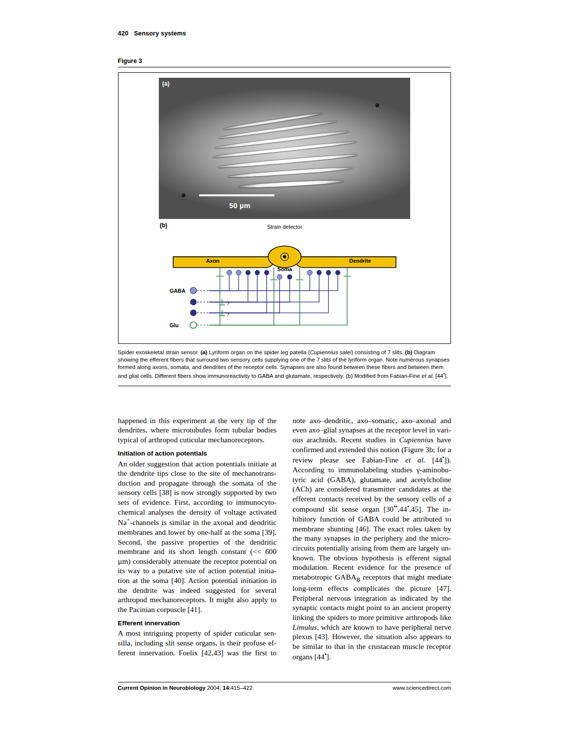420 Sensory systems
Figure 3
(a) 50 µm
(b) Strain detector Axon Dendrite Soma GABA Glu ? ?
Spider exoskeletal strain sensor. (a) Lyriform organ on the spider leg patella (Cupiennius salei) consisting of 7 slits. (b) Diagram showing the efferent fibers that surround two sensory cells supplying one of the 7 slits of the lyriform organ. Note numerous synapses formed along axons, somata, and dendrites of the receptor cells. Synapses are also found between these fibers and between them and glial cells. Different fibers show immunoreactivity to GABA and glutamate, respectively. (b) Modified from Fabian-Fine et al. [44•].
happened in this experiment at the very tip of the dendrites, where microtubules form tubular bodies typical of arthropod cuticular mechanoreceptors.
Initiation of action potentials
An older suggestion that action potentials initiate at the dendrite tips close to the site of mechanotransduction and propagate through the somata of the sensory cells [38] is now strongly supported by two sets of evidence. First, according to immunocytochemical analyses the density of voltage activated Na+-channels is similar in the axonal and dendritic membranes and lower by one-half at the soma [39]. Second, the passive properties of the dendritic membrane and its short length constant (<< 600 µm) considerably attenuate the receptor potential on its way to a putative site of action potential initiation at the soma [40]. Action potential initiation in the dendrite was indeed suggested for several arthropod mechanoreceptors. It might also apply to the Pacinian corpuscle [41].
Efferent innervation
A most intriguing property of spider cuticular sensilla, including slit sense organs, is their profuse efferent innervation. Foelix [42,43] was the first to note axo–dendritic, axo–somatic, axo–axonal and even axo–glial synapses at the receptor level in various arachnids. Recent studies in Cupiennius have confirmed and extended this notion (Figure 3b; for a review please see Fabian-Fine et al. [44•]). According to immunolabeling studies γ-aminobutyric acid (GABA), glutamate, and acetylcholine (ACh) are considered transmitter candidates at the efferent contacts received by the sensory cells of a compound slit sense organ [30••,44•,45]. The inhibitory function of GABA could be attributed to membrane shunting [46]. The exact roles taken by the many synapses in the periphery and the microcircuits potentially arising from them are largely unknown. The obvious hypothesis is efferent signal modulation. Recent evidence for the presence of metabotropic GABAB receptors that might mediate long-term effects complicates the picture [47]. Peripheral nervous integration as indicated by the synaptic contacts might point to an ancient property linking the spiders to more primitive arthropods like Limulus, which are known to have peripheral nerve plexus [43]. However, the situation also appears to be similar to that in the crustacean muscle receptor organs [44•].
Current Opinion in Neurobiology 2004, 14:415–422
www.sciencedirect.com